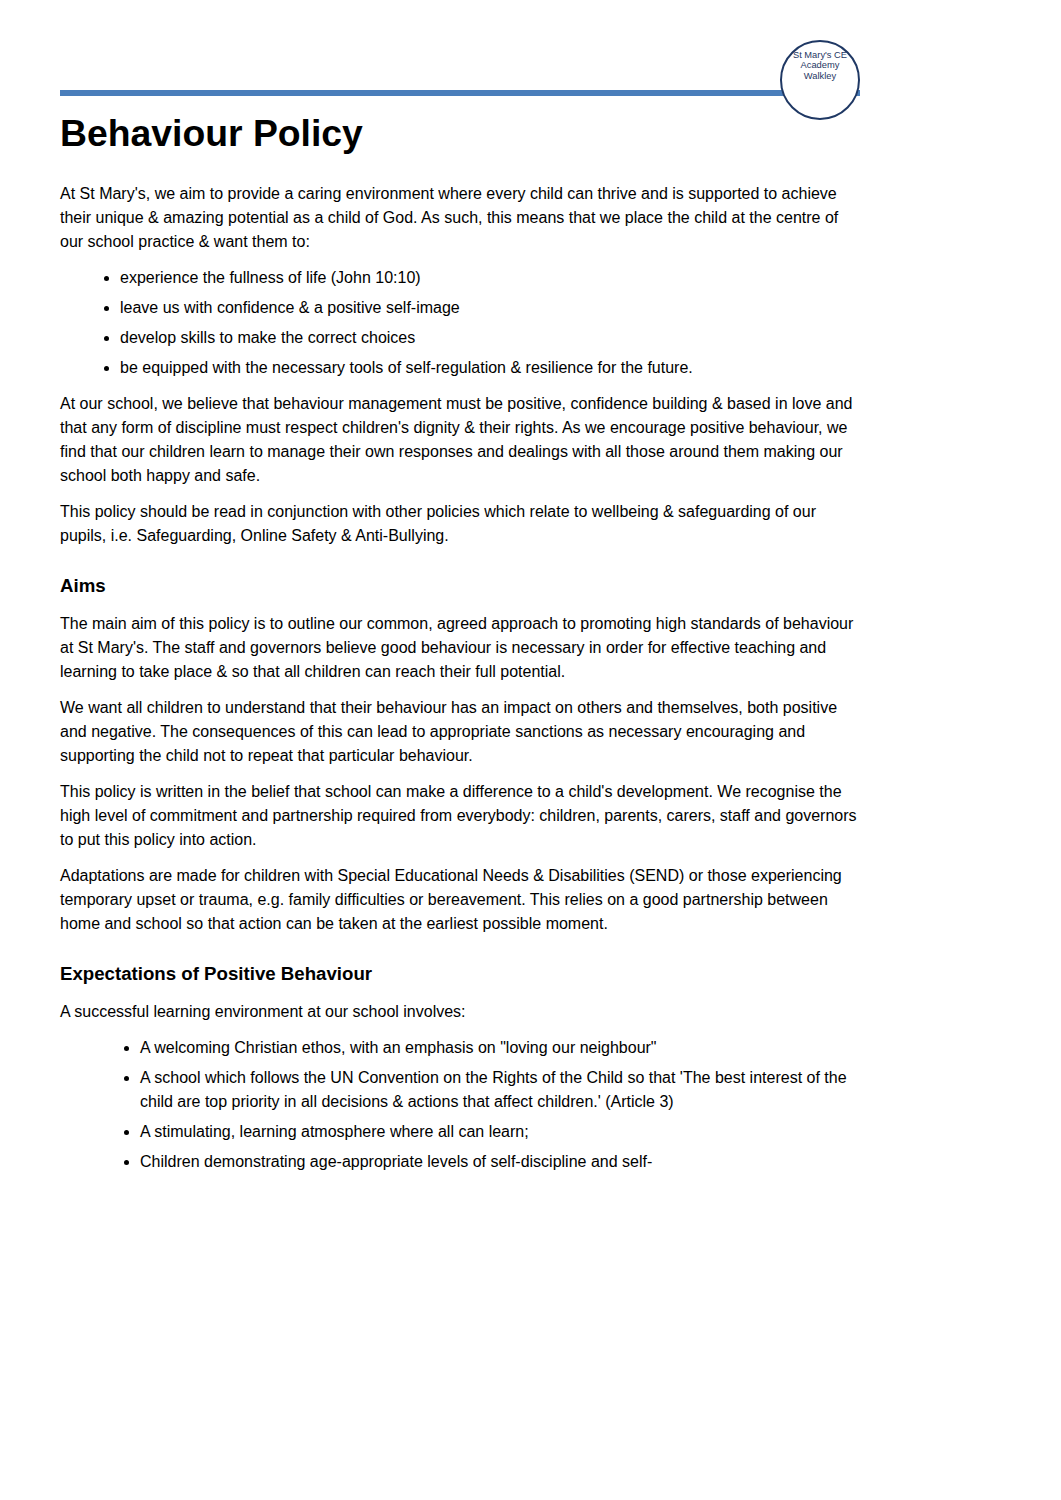St Mary's CE Academy
Walkley
Behaviour Policy
At St Mary's, we aim to provide a caring environment where every child can thrive and is supported to achieve their unique & amazing potential as a child of God. As such, this means that we place the child at the centre of our school practice & want them to:
experience the fullness of life (John 10:10)
leave us with confidence & a positive self-image
develop skills to make the correct choices
be equipped with the necessary tools of self-regulation & resilience for the future.
At our school, we believe that behaviour management must be positive, confidence building & based in love and that any form of discipline must respect children's dignity & their rights. As we encourage positive behaviour, we find that our children learn to manage their own responses and dealings with all those around them making our school both happy and safe.
This policy should be read in conjunction with other policies which relate to wellbeing & safeguarding of our pupils, i.e. Safeguarding, Online Safety & Anti-Bullying.
Aims
The main aim of this policy is to outline our common, agreed approach to promoting high standards of behaviour at St Mary's. The staff and governors believe good behaviour is necessary in order for effective teaching and learning to take place & so that all children can reach their full potential.
We want all children to understand that their behaviour has an impact on others and themselves, both positive and negative. The consequences of this can lead to appropriate sanctions as necessary encouraging and supporting the child not to repeat that particular behaviour.
This policy is written in the belief that school can make a difference to a child's development. We recognise the high level of commitment and partnership required from everybody: children, parents, carers, staff and governors to put this policy into action.
Adaptations are made for children with Special Educational Needs & Disabilities (SEND) or those experiencing temporary upset or trauma, e.g. family difficulties or bereavement. This relies on a good partnership between home and school so that action can be taken at the earliest possible moment.
Expectations of Positive Behaviour
A successful learning environment at our school involves:
A welcoming Christian ethos, with an emphasis on "loving our neighbour"
A school which follows the UN Convention on the Rights of the Child so that 'The best interest of the child are top priority in all decisions & actions that affect children.' (Article 3)
A stimulating, learning atmosphere where all can learn;
Children demonstrating age-appropriate levels of self-discipline and self-